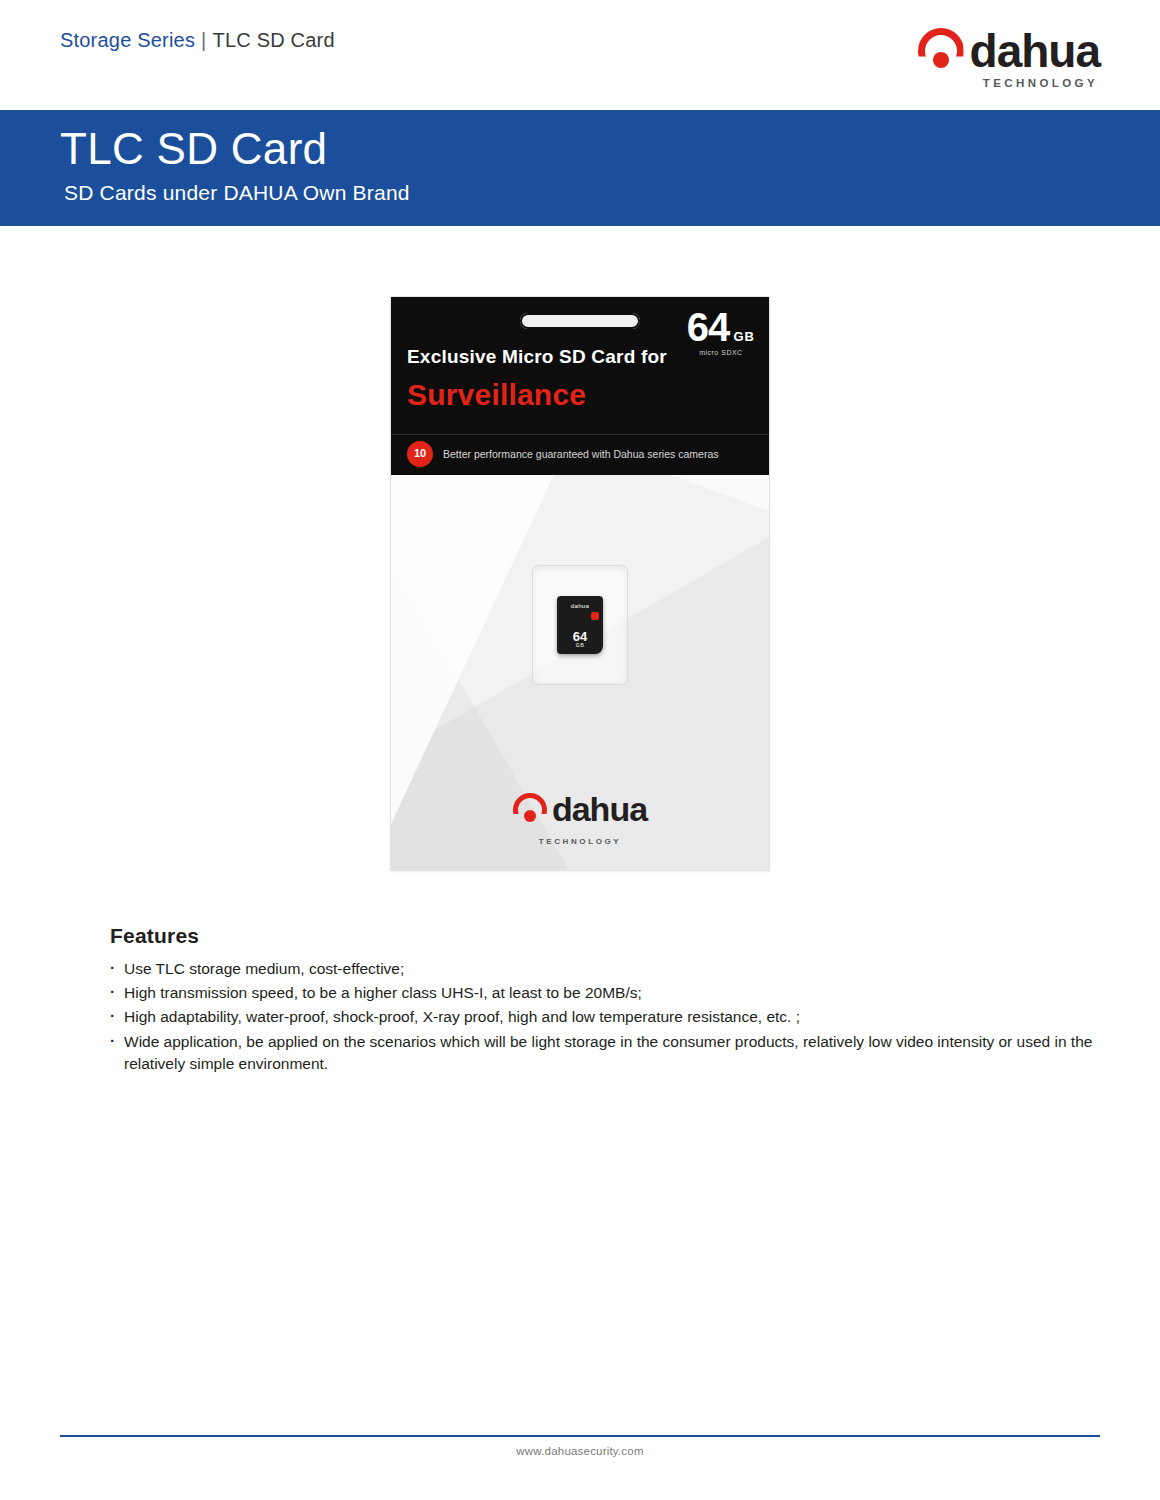Storage Series|TLC SD Card
dahua
TECHNOLOGY
TLC SD Card
SD Cards under DAHUA Own Brand
64 GB micro SDXC
Exclusive Micro SD Card for
Surveillance
10 Better performance guaranteed with Dahua series cameras
dahua 64GB
dahua
TECHNOLOGY
Features
Use TLC storage medium, cost-effective;
High transmission speed, to be a higher class UHS-I, at least to be 20MB/s;
High adaptability, water-proof, shock-proof, X-ray proof, high and low temperature resistance, etc. ;
Wide application, be applied on the scenarios which will be light storage in the consumer products, relatively low video intensity or used in the relatively simple environment.
www.dahuasecurity.com